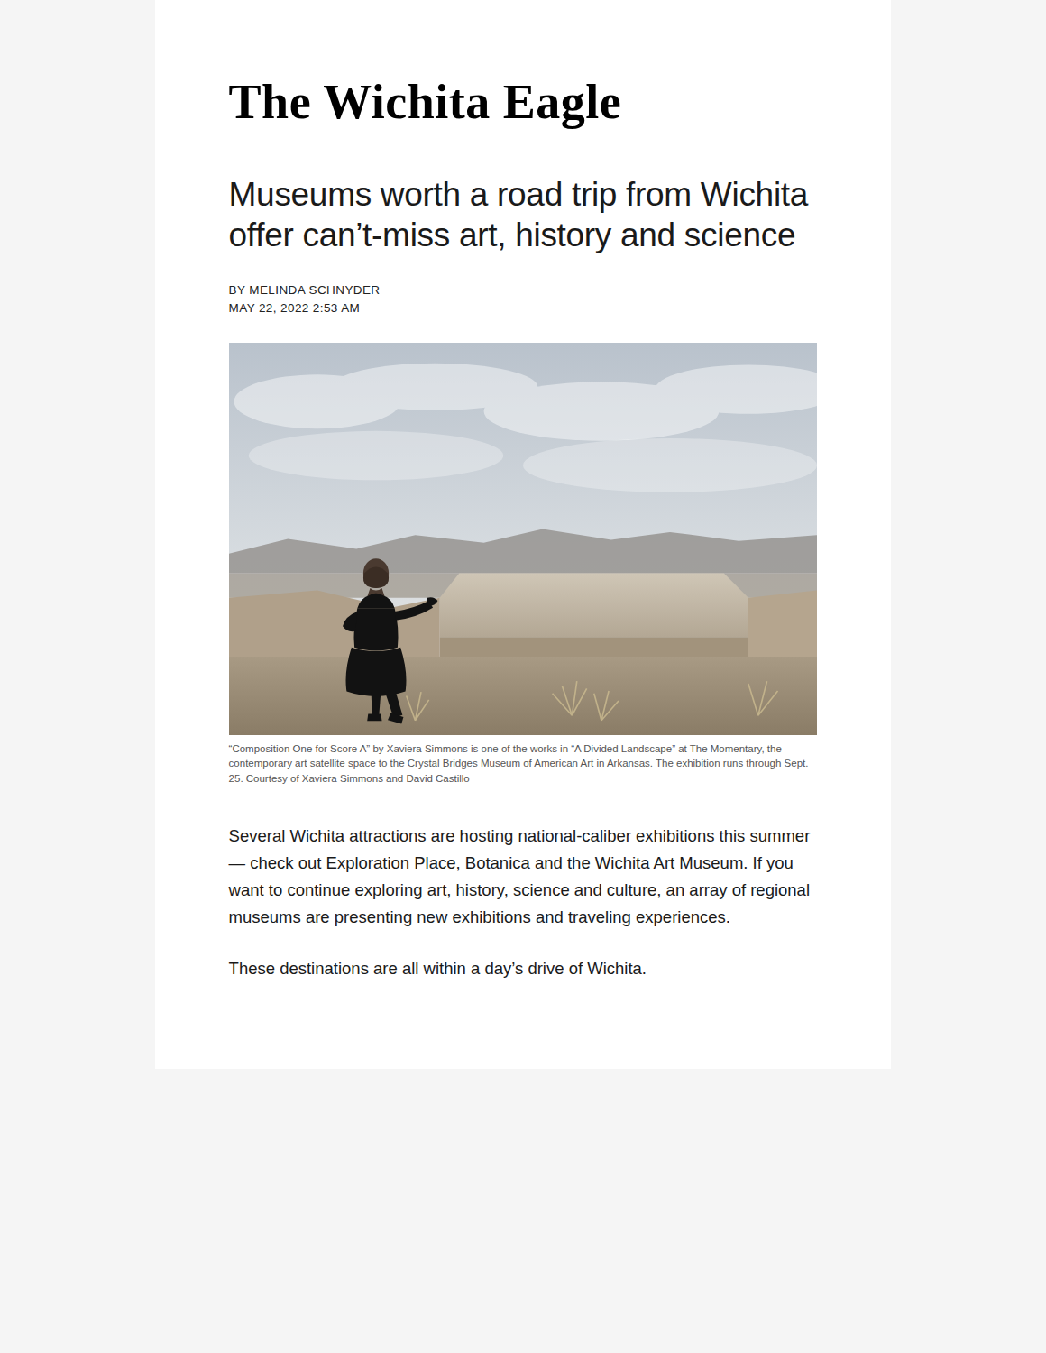The Wichita Eagle
Museums worth a road trip from Wichita offer can’t-miss art, history and science
BY MELINDA SCHNYDER
MAY 22, 2022 2:53 AM
“Composition One for Score A” by Xaviera Simmons is one of the works in “A Divided Landscape” at The Momentary, the contemporary art satellite space to the Crystal Bridges Museum of American Art in Arkansas. The exhibition runs through Sept. 25. Courtesy of Xaviera Simmons and David Castillo
Several Wichita attractions are hosting national-caliber exhibitions this summer — check out Exploration Place, Botanica and the Wichita Art Museum. If you want to continue exploring art, history, science and culture, an array of regional museums are presenting new exhibitions and traveling experiences.
These destinations are all within a day’s drive of Wichita.